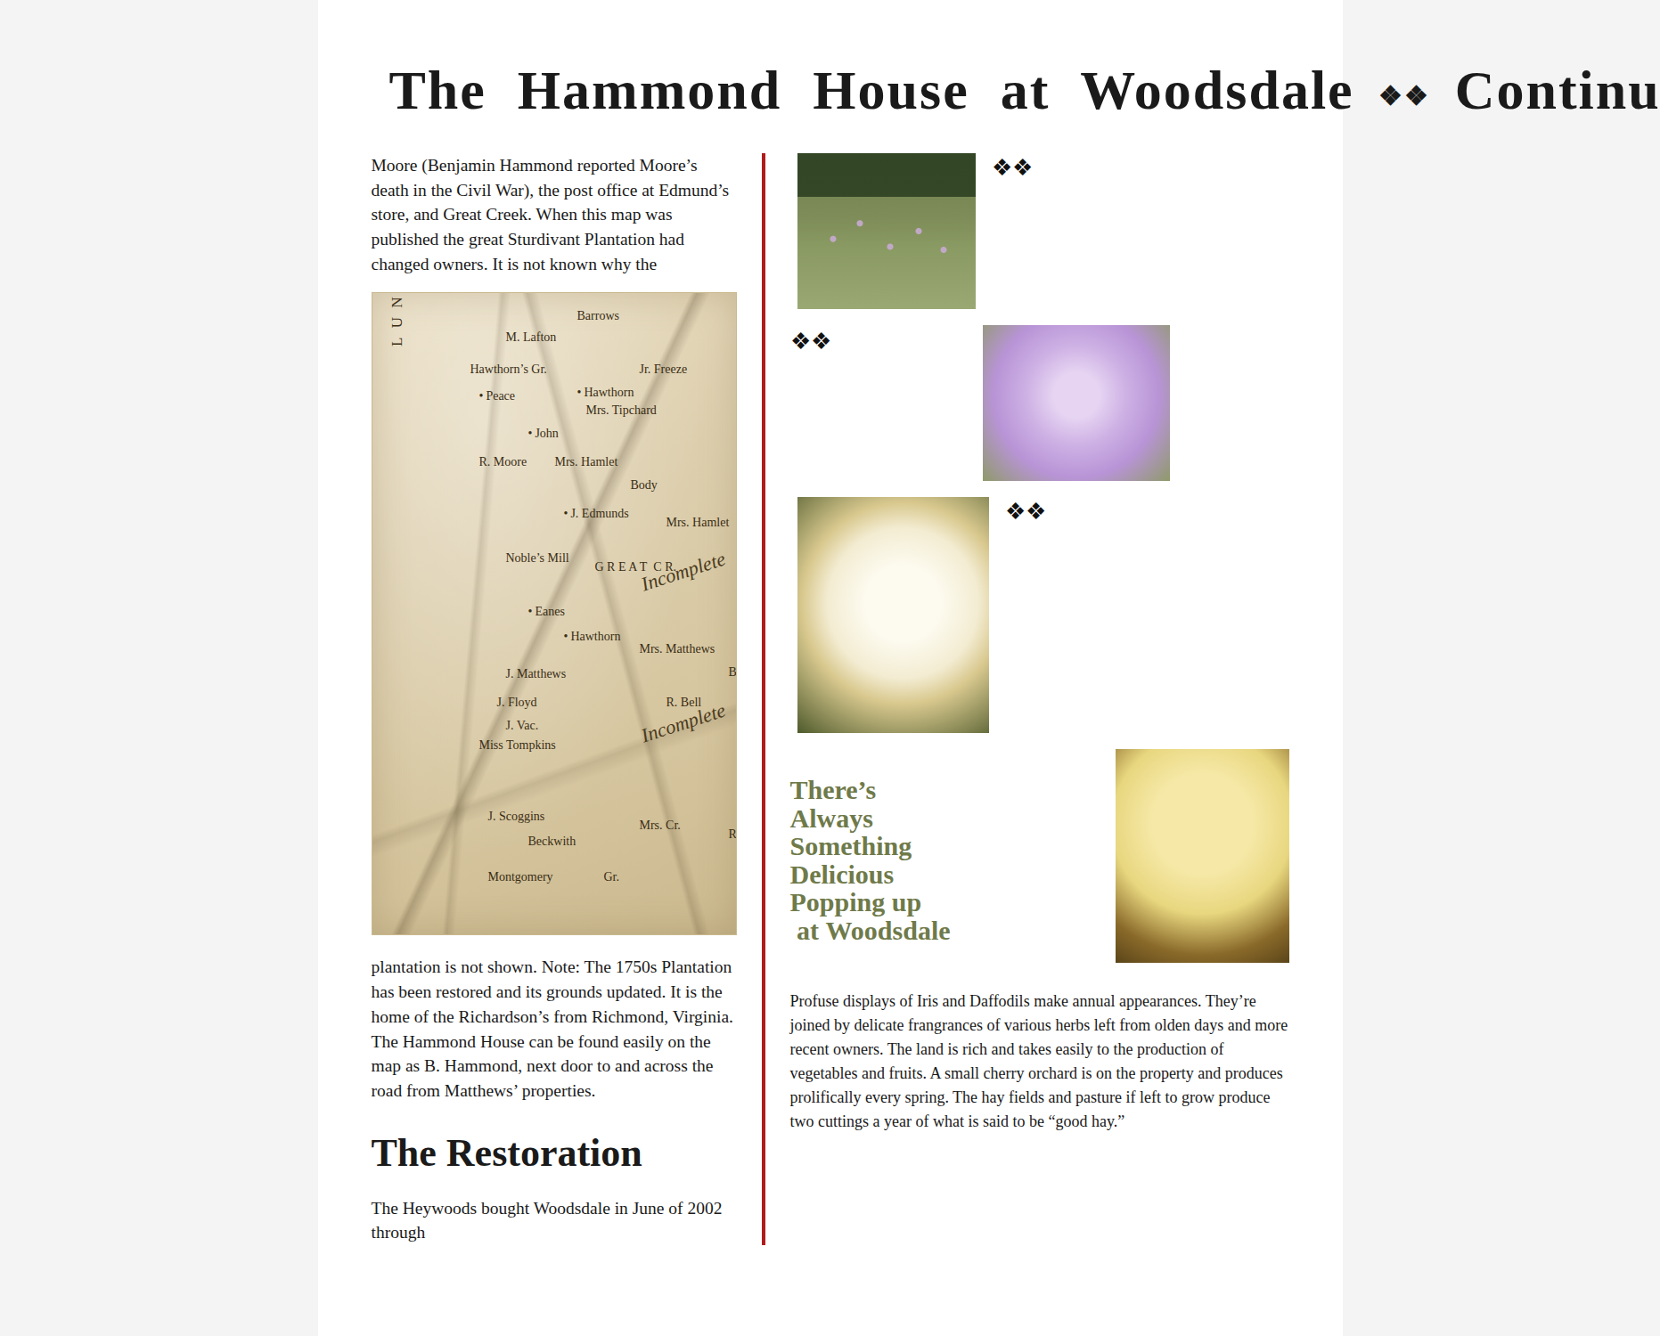The Hammond House at Woodsdale ❖❖ Continued 3
Moore (Benjamin Hammond reported Moore’s death in the Civil War), the post office at Edmund’s store, and Great Creek. When this map was published the great Sturdivant Plantation had changed owners. It is not known why the
L U N E N B U R Barrows M. Lafton Hawthorn’s Gr. Jr. Freeze Peace Hawthorn Mrs. Tipchard John R. Moore Mrs. Hamlet Body J. Edmunds Mrs. Hamlet Noble’s Mill G R E A T C R. Incomplete Eanes Hawthorn Mrs. Matthews B. Hammond J. Matthews J. Floyd J. Vac. Miss Tompkins R. Bell Incomplete J. Scoggins Mrs. Cr. R. Wy. Beckwith Montgomery Gr. Cash
plantation is not shown. Note: The 1750s Plantation has been restored and its grounds updated. It is the home of the Richardson’s from Richmond, Virginia. The Hammond House can be found easily on the map as B. Hammond, next door to and across the road from Matthews’ properties.
The Restoration
The Heywoods bought Woodsdale in June of 2002 through
❖❖
❖❖
❖❖
There’s
Always
Something
Delicious
Popping up
at Woodsdale
Profuse displays of Iris and Daffodils make annual appearances. They’re joined by delicate frangrances of various herbs left from olden days and more recent owners. The land is rich and takes easily to the production of vegetables and fruits. A small cherry orchard is on the property and produces prolifically every spring. The hay fields and pasture if left to grow produce two cuttings a year of what is said to be “good hay.”